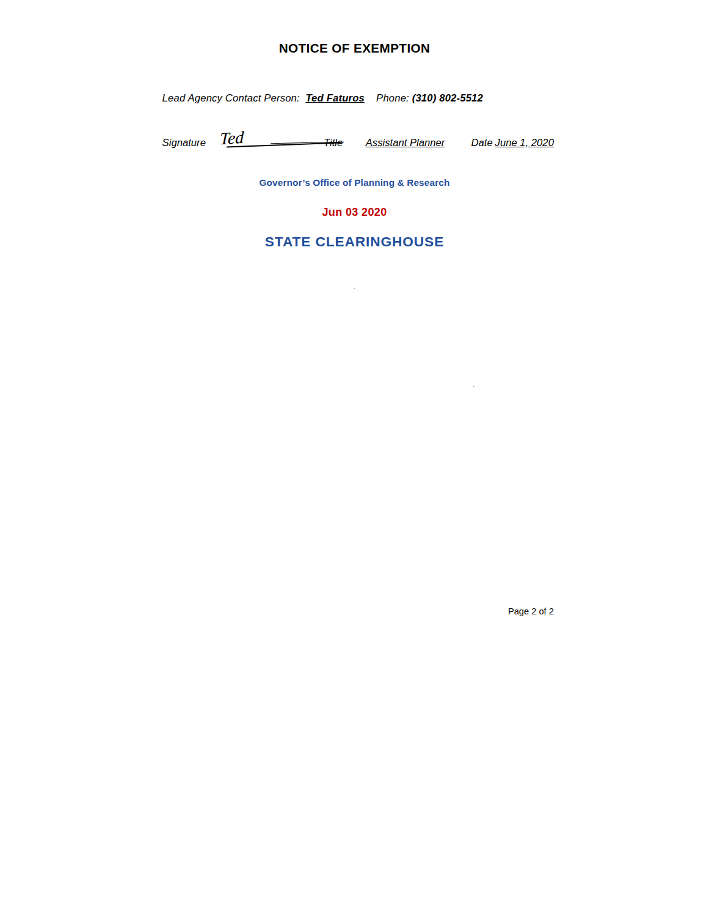NOTICE OF EXEMPTION
Lead Agency Contact Person: Ted Faturos Phone: (310) 802-5512
Signature Ted Title Assistant Planner Date June 1, 2020
Governor’s Office of Planning & Research
Jun 03 2020
STATE CLEARINGHOUSE
.
.
Page 2 of 2